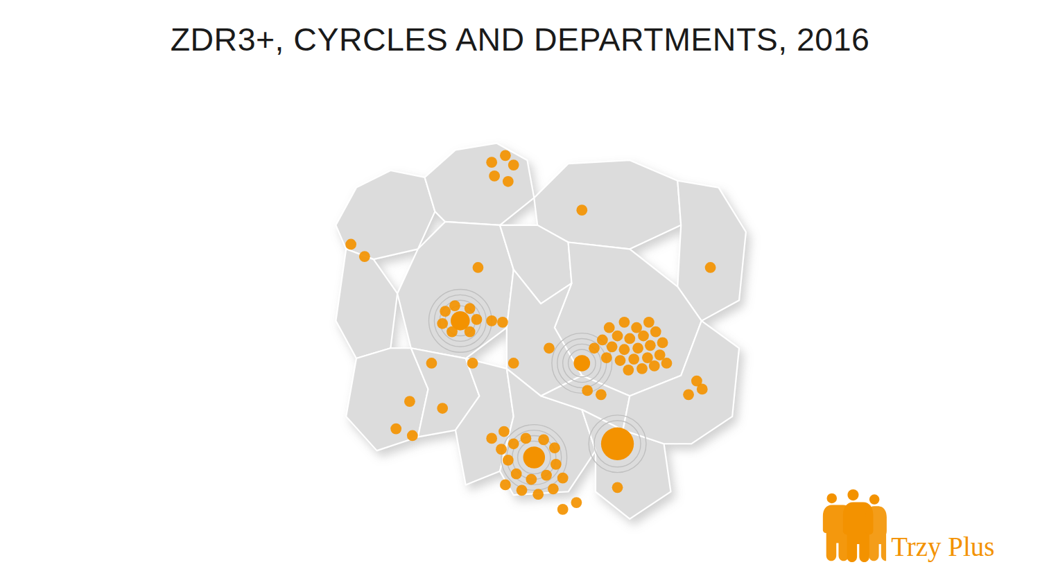ZDR3+, CYRCLES AND DEPARTMENTS, 2016
Map of Poland showing locations of ZDR3+ circles and departments, 2016 A grey outline map of Poland divided into voivodeships. Orange dots mark locations across the country, with four larger concentric-ring markers indicating major clusters.
Map of Poland with orange markers showing ZDR3+ circles and departments in 2016.
Trzy Plus